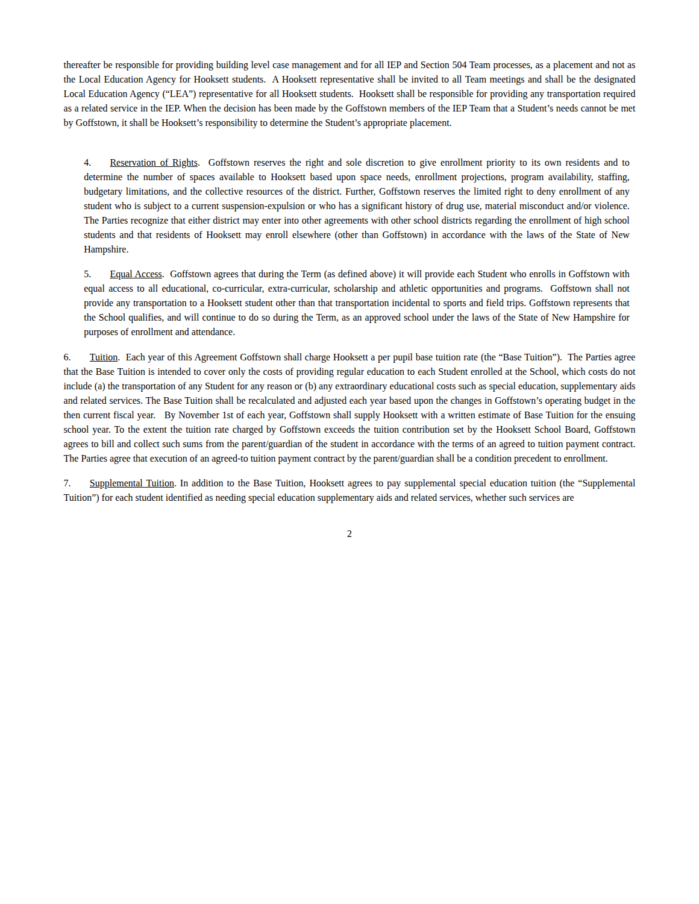thereafter be responsible for providing building level case management and for all IEP and Section 504 Team processes, as a placement and not as the Local Education Agency for Hooksett students. A Hooksett representative shall be invited to all Team meetings and shall be the designated Local Education Agency (“LEA”) representative for all Hooksett students. Hooksett shall be responsible for providing any transportation required as a related service in the IEP. When the decision has been made by the Goffstown members of the IEP Team that a Student’s needs cannot be met by Goffstown, it shall be Hooksett’s responsibility to determine the Student’s appropriate placement.
4. Reservation of Rights. Goffstown reserves the right and sole discretion to give enrollment priority to its own residents and to determine the number of spaces available to Hooksett based upon space needs, enrollment projections, program availability, staffing, budgetary limitations, and the collective resources of the district. Further, Goffstown reserves the limited right to deny enrollment of any student who is subject to a current suspension-expulsion or who has a significant history of drug use, material misconduct and/or violence. The Parties recognize that either district may enter into other agreements with other school districts regarding the enrollment of high school students and that residents of Hooksett may enroll elsewhere (other than Goffstown) in accordance with the laws of the State of New Hampshire.
5. Equal Access. Goffstown agrees that during the Term (as defined above) it will provide each Student who enrolls in Goffstown with equal access to all educational, co-curricular, extra-curricular, scholarship and athletic opportunities and programs. Goffstown shall not provide any transportation to a Hooksett student other than that transportation incidental to sports and field trips. Goffstown represents that the School qualifies, and will continue to do so during the Term, as an approved school under the laws of the State of New Hampshire for purposes of enrollment and attendance.
6. Tuition. Each year of this Agreement Goffstown shall charge Hooksett a per pupil base tuition rate (the “Base Tuition”). The Parties agree that the Base Tuition is intended to cover only the costs of providing regular education to each Student enrolled at the School, which costs do not include (a) the transportation of any Student for any reason or (b) any extraordinary educational costs such as special education, supplementary aids and related services. The Base Tuition shall be recalculated and adjusted each year based upon the changes in Goffstown’s operating budget in the then current fiscal year. By November 1st of each year, Goffstown shall supply Hooksett with a written estimate of Base Tuition for the ensuing school year. To the extent the tuition rate charged by Goffstown exceeds the tuition contribution set by the Hooksett School Board, Goffstown agrees to bill and collect such sums from the parent/guardian of the student in accordance with the terms of an agreed to tuition payment contract. The Parties agree that execution of an agreed-to tuition payment contract by the parent/guardian shall be a condition precedent to enrollment.
7. Supplemental Tuition. In addition to the Base Tuition, Hooksett agrees to pay supplemental special education tuition (the “Supplemental Tuition”) for each student identified as needing special education supplementary aids and related services, whether such services are
2